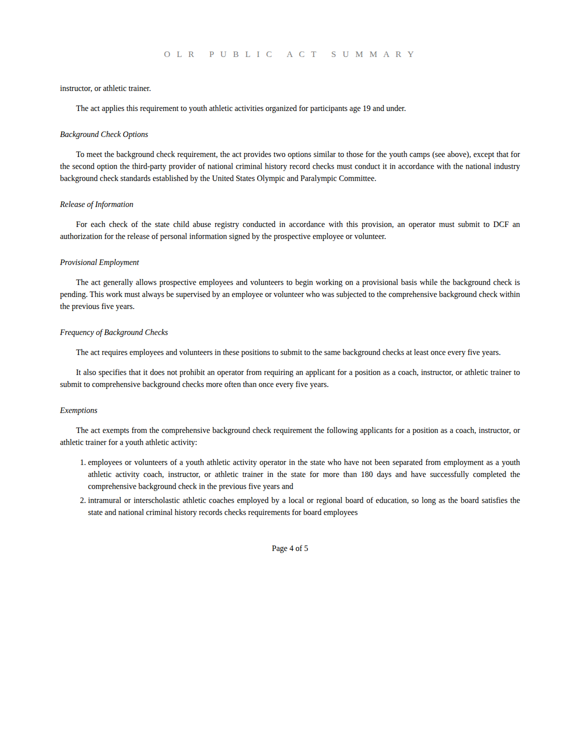O L R P U B L I C A C T S U M M A R Y
instructor, or athletic trainer.
The act applies this requirement to youth athletic activities organized for participants age 19 and under.
Background Check Options
To meet the background check requirement, the act provides two options similar to those for the youth camps (see above), except that for the second option the third-party provider of national criminal history record checks must conduct it in accordance with the national industry background check standards established by the United States Olympic and Paralympic Committee.
Release of Information
For each check of the state child abuse registry conducted in accordance with this provision, an operator must submit to DCF an authorization for the release of personal information signed by the prospective employee or volunteer.
Provisional Employment
The act generally allows prospective employees and volunteers to begin working on a provisional basis while the background check is pending. This work must always be supervised by an employee or volunteer who was subjected to the comprehensive background check within the previous five years.
Frequency of Background Checks
The act requires employees and volunteers in these positions to submit to the same background checks at least once every five years.
It also specifies that it does not prohibit an operator from requiring an applicant for a position as a coach, instructor, or athletic trainer to submit to comprehensive background checks more often than once every five years.
Exemptions
The act exempts from the comprehensive background check requirement the following applicants for a position as a coach, instructor, or athletic trainer for a youth athletic activity:
employees or volunteers of a youth athletic activity operator in the state who have not been separated from employment as a youth athletic activity coach, instructor, or athletic trainer in the state for more than 180 days and have successfully completed the comprehensive background check in the previous five years and
intramural or interscholastic athletic coaches employed by a local or regional board of education, so long as the board satisfies the state and national criminal history records checks requirements for board employees
Page 4 of 5